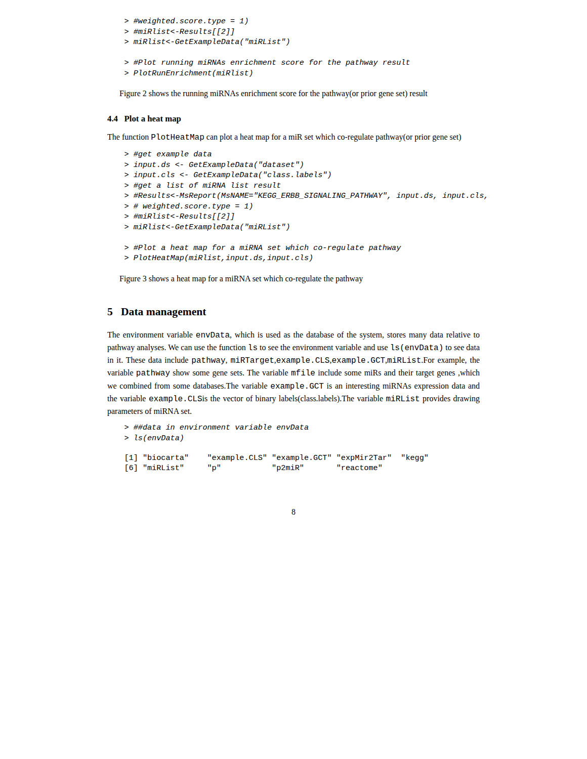> #weighted.score.type = 1)
> #miRlist<-Results[[2]]
> miRlist<-GetExampleData("miRList")

> #Plot running miRNAs enrichment score for the pathway result
> PlotRunEnrichment(miRlist)
Figure 2 shows the running miRNAs enrichment score for the pathway(or prior gene set) result
4.4 Plot a heat map
The function PlotHeatMap can plot a heat map for a miR set which co-regulate pathway(or prior gene set)
> #get example data
> input.ds <- GetExampleData("dataset")
> input.cls <- GetExampleData("class.labels")
> #get a list of miRNA list result
> #Results<-MsReport(MsNAME="KEGG_ERBB_SIGNALING_PATHWAY", input.ds, input.cls,
> # weighted.score.type = 1)
> #miRlist<-Results[[2]]
> miRlist<-GetExampleData("miRList")

> #Plot a heat map for a miRNA set which co-regulate pathway
> PlotHeatMap(miRlist,input.ds,input.cls)
Figure 3 shows a heat map for a miRNA set which co-regulate the pathway
5 Data management
The environment variable envData, which is used as the database of the system, stores many data relative to pathway analyses. We can use the function ls to see the environment variable and use ls(envData) to see data in it. These data include pathway, miRTarget,example.CLS,example.GCT,miRList.For example, the variable pathway show some gene sets. The variable mfile include some miRs and their target genes ,which we combined from some databases.The variable example.GCT is an interesting miRNAs expression data and the variable example.CLSis the vector of binary labels(class.labels).The variable miRList provides drawing parameters of miRNA set.
> ##data in environment variable envData
> ls(envData)
[1] "biocarta"    "example.CLS" "example.GCT" "expMir2Tar"  "kegg"
[6] "miRList"     "p"           "p2miR"       "reactome"
8